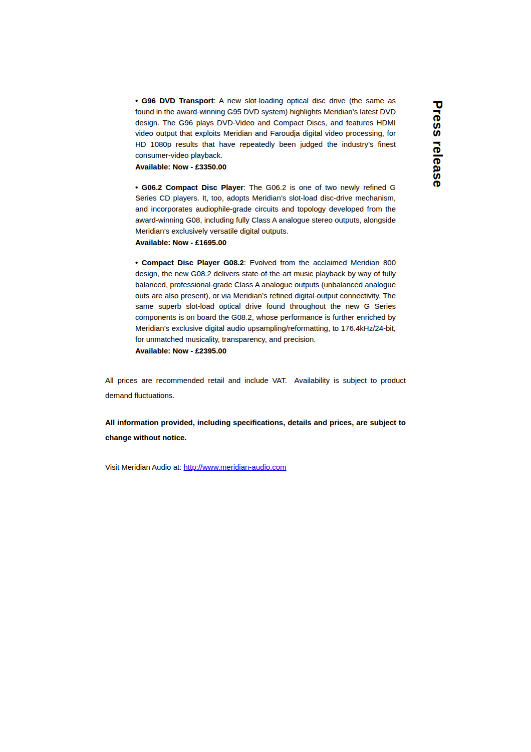Press release
• G96 DVD Transport: A new slot-loading optical disc drive (the same as found in the award-winning G95 DVD system) highlights Meridian’s latest DVD design. The G96 plays DVD-Video and Compact Discs, and features HDMI video output that exploits Meridian and Faroudja digital video processing, for HD 1080p results that have repeatedly been judged the industry’s finest consumer-video playback. Available: Now - £3350.00
• G06.2 Compact Disc Player: The G06.2 is one of two newly refined G Series CD players. It, too, adopts Meridian’s slot-load disc-drive mechanism, and incorporates audiophile-grade circuits and topology developed from the award-winning G08, including fully Class A analogue stereo outputs, alongside Meridian’s exclusively versatile digital outputs. Available: Now - £1695.00
• Compact Disc Player G08.2: Evolved from the acclaimed Meridian 800 design, the new G08.2 delivers state-of-the-art music playback by way of fully balanced, professional-grade Class A analogue outputs (unbalanced analogue outs are also present), or via Meridian’s refined digital-output connectivity. The same superb slot-load optical drive found throughout the new G Series components is on board the G08.2, whose performance is further enriched by Meridian’s exclusive digital audio upsampling/reformatting, to 176.4kHz/24-bit, for unmatched musicality, transparency, and precision. Available: Now - £2395.00
All prices are recommended retail and include VAT. Availability is subject to product demand fluctuations.
All information provided, including specifications, details and prices, are subject to change without notice.
Visit Meridian Audio at: http://www.meridian-audio.com